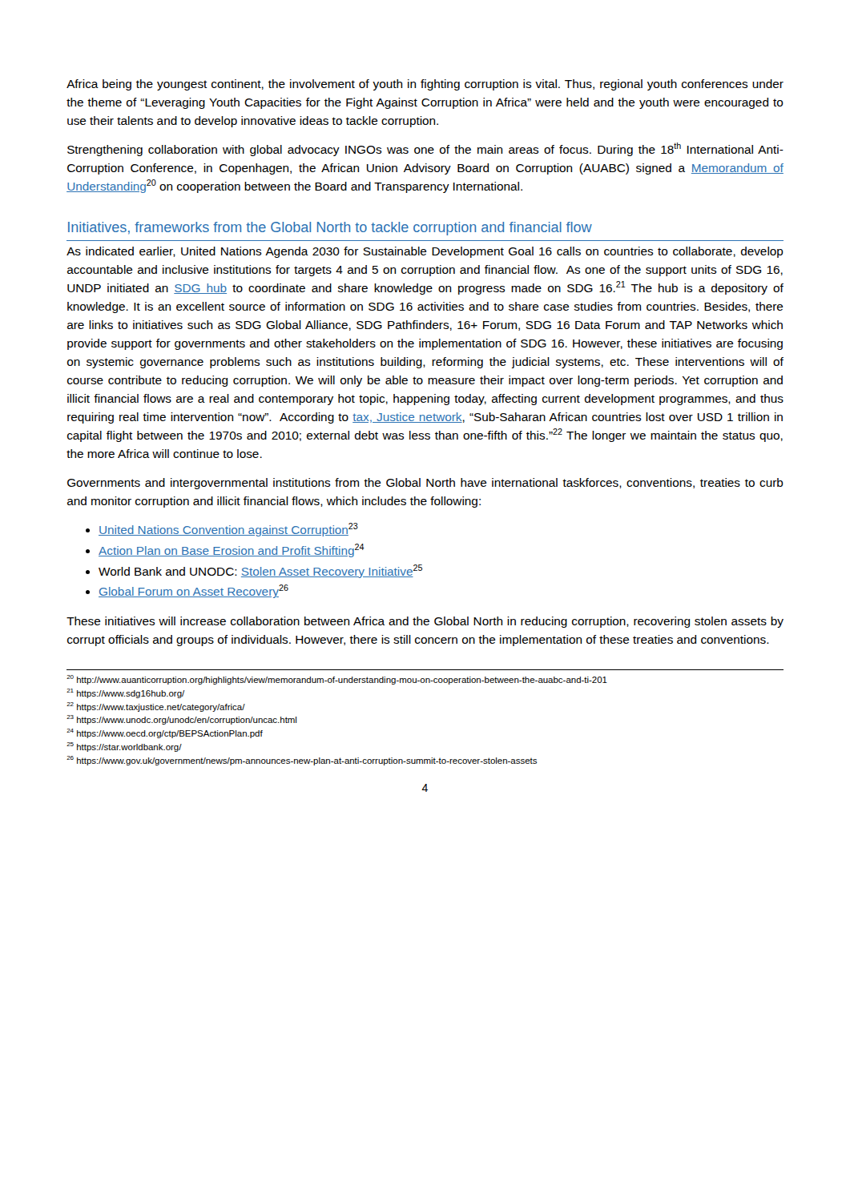Africa being the youngest continent, the involvement of youth in fighting corruption is vital. Thus, regional youth conferences under the theme of “Leveraging Youth Capacities for the Fight Against Corruption in Africa” were held and the youth were encouraged to use their talents and to develop innovative ideas to tackle corruption.
Strengthening collaboration with global advocacy INGOs was one of the main areas of focus. During the 18th International Anti-Corruption Conference, in Copenhagen, the African Union Advisory Board on Corruption (AUABC) signed a Memorandum of Understanding20 on cooperation between the Board and Transparency International.
Initiatives, frameworks from the Global North to tackle corruption and financial flow
As indicated earlier, United Nations Agenda 2030 for Sustainable Development Goal 16 calls on countries to collaborate, develop accountable and inclusive institutions for targets 4 and 5 on corruption and financial flow. As one of the support units of SDG 16, UNDP initiated an SDG hub to coordinate and share knowledge on progress made on SDG 16.21 The hub is a depository of knowledge. It is an excellent source of information on SDG 16 activities and to share case studies from countries. Besides, there are links to initiatives such as SDG Global Alliance, SDG Pathfinders, 16+ Forum, SDG 16 Data Forum and TAP Networks which provide support for governments and other stakeholders on the implementation of SDG 16. However, these initiatives are focusing on systemic governance problems such as institutions building, reforming the judicial systems, etc. These interventions will of course contribute to reducing corruption. We will only be able to measure their impact over long-term periods. Yet corruption and illicit financial flows are a real and contemporary hot topic, happening today, affecting current development programmes, and thus requiring real time intervention “now”. According to tax, Justice network, “Sub-Saharan African countries lost over USD 1 trillion in capital flight between the 1970s and 2010; external debt was less than one-fifth of this.”22 The longer we maintain the status quo, the more Africa will continue to lose.
Governments and intergovernmental institutions from the Global North have international taskforces, conventions, treaties to curb and monitor corruption and illicit financial flows, which includes the following:
United Nations Convention against Corruption23
Action Plan on Base Erosion and Profit Shifting24
World Bank and UNODC: Stolen Asset Recovery Initiative25
Global Forum on Asset Recovery26
These initiatives will increase collaboration between Africa and the Global North in reducing corruption, recovering stolen assets by corrupt officials and groups of individuals. However, there is still concern on the implementation of these treaties and conventions.
20 http://www.auanticorruption.org/highlights/view/memorandum-of-understanding-mou-on-cooperation-between-the-auabc-and-ti-201
21 https://www.sdg16hub.org/
22 https://www.taxjustice.net/category/africa/
23 https://www.unodc.org/unodc/en/corruption/uncac.html
24 https://www.oecd.org/ctp/BEPSActionPlan.pdf
25 https://star.worldbank.org/
26 https://www.gov.uk/government/news/pm-announces-new-plan-at-anti-corruption-summit-to-recover-stolen-assets
4